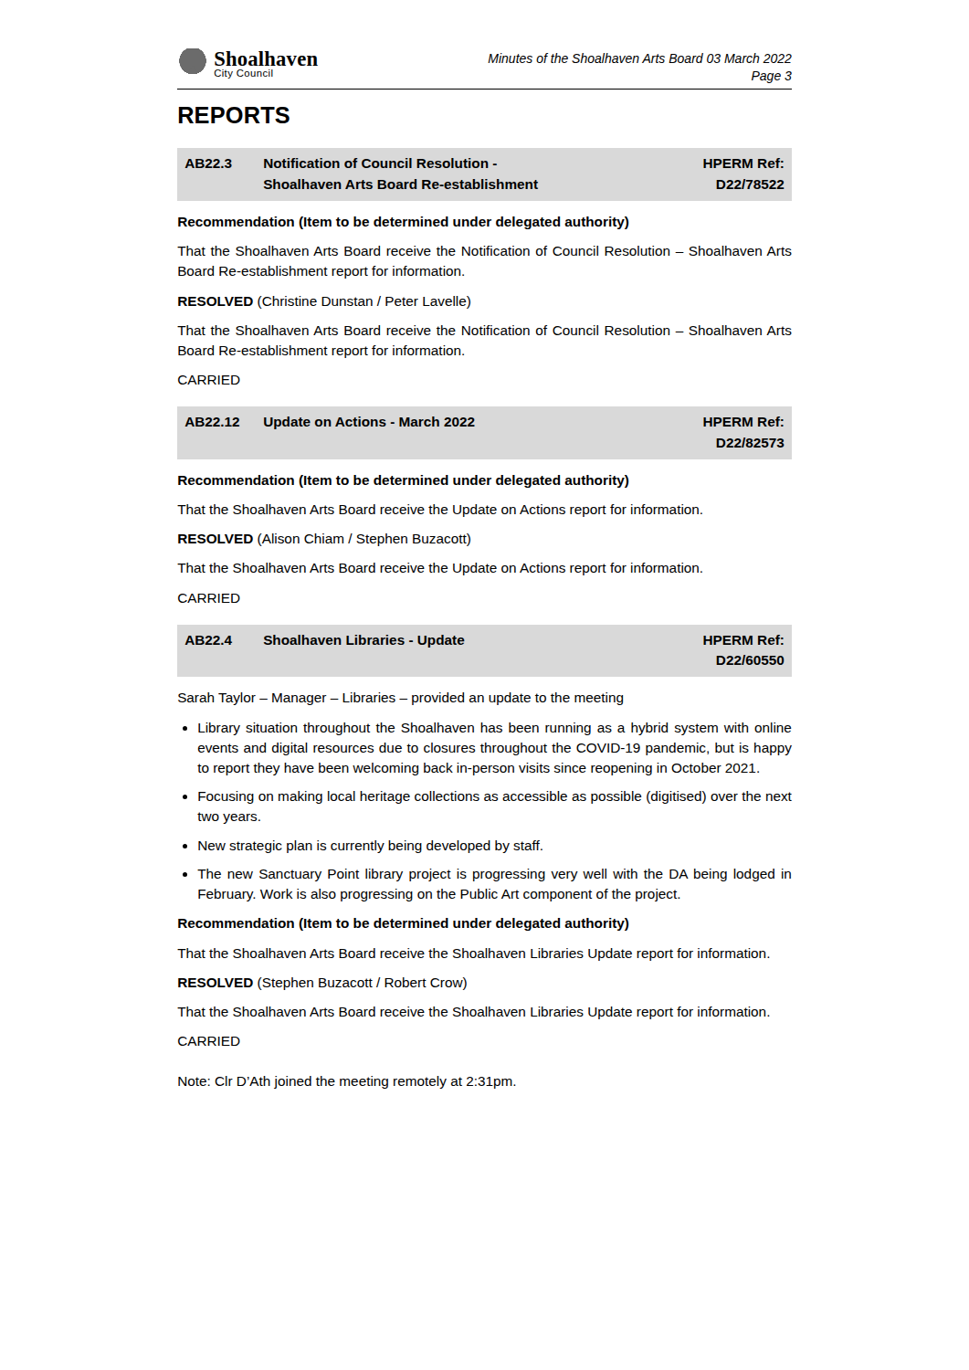Shoalhaven
City Council
Minutes of the Shoalhaven Arts Board 03 March 2022
Page 3
REPORTS
AB22.3 Notification of Council Resolution - Shoalhaven Arts Board Re-establishment
HPERM Ref:
D22/78522
Recommendation (Item to be determined under delegated authority)
That the Shoalhaven Arts Board receive the Notification of Council Resolution – Shoalhaven Arts Board Re-establishment report for information.
RESOLVED (Christine Dunstan / Peter Lavelle)
That the Shoalhaven Arts Board receive the Notification of Council Resolution – Shoalhaven Arts Board Re-establishment report for information.
CARRIED
AB22.12 Update on Actions - March 2022
HPERM Ref:
D22/82573
Recommendation (Item to be determined under delegated authority)
That the Shoalhaven Arts Board receive the Update on Actions report for information.
RESOLVED (Alison Chiam / Stephen Buzacott)
That the Shoalhaven Arts Board receive the Update on Actions report for information.
CARRIED
AB22.4 Shoalhaven Libraries - Update
HPERM Ref:
D22/60550
Sarah Taylor – Manager – Libraries – provided an update to the meeting
Library situation throughout the Shoalhaven has been running as a hybrid system with online events and digital resources due to closures throughout the COVID-19 pandemic, but is happy to report they have been welcoming back in-person visits since reopening in October 2021.
Focusing on making local heritage collections as accessible as possible (digitised) over the next two years.
New strategic plan is currently being developed by staff.
The new Sanctuary Point library project is progressing very well with the DA being lodged in February. Work is also progressing on the Public Art component of the project.
Recommendation (Item to be determined under delegated authority)
That the Shoalhaven Arts Board receive the Shoalhaven Libraries Update report for information.
RESOLVED (Stephen Buzacott / Robert Crow)
That the Shoalhaven Arts Board receive the Shoalhaven Libraries Update report for information.
CARRIED
Note: Clr D’Ath joined the meeting remotely at 2:31pm.